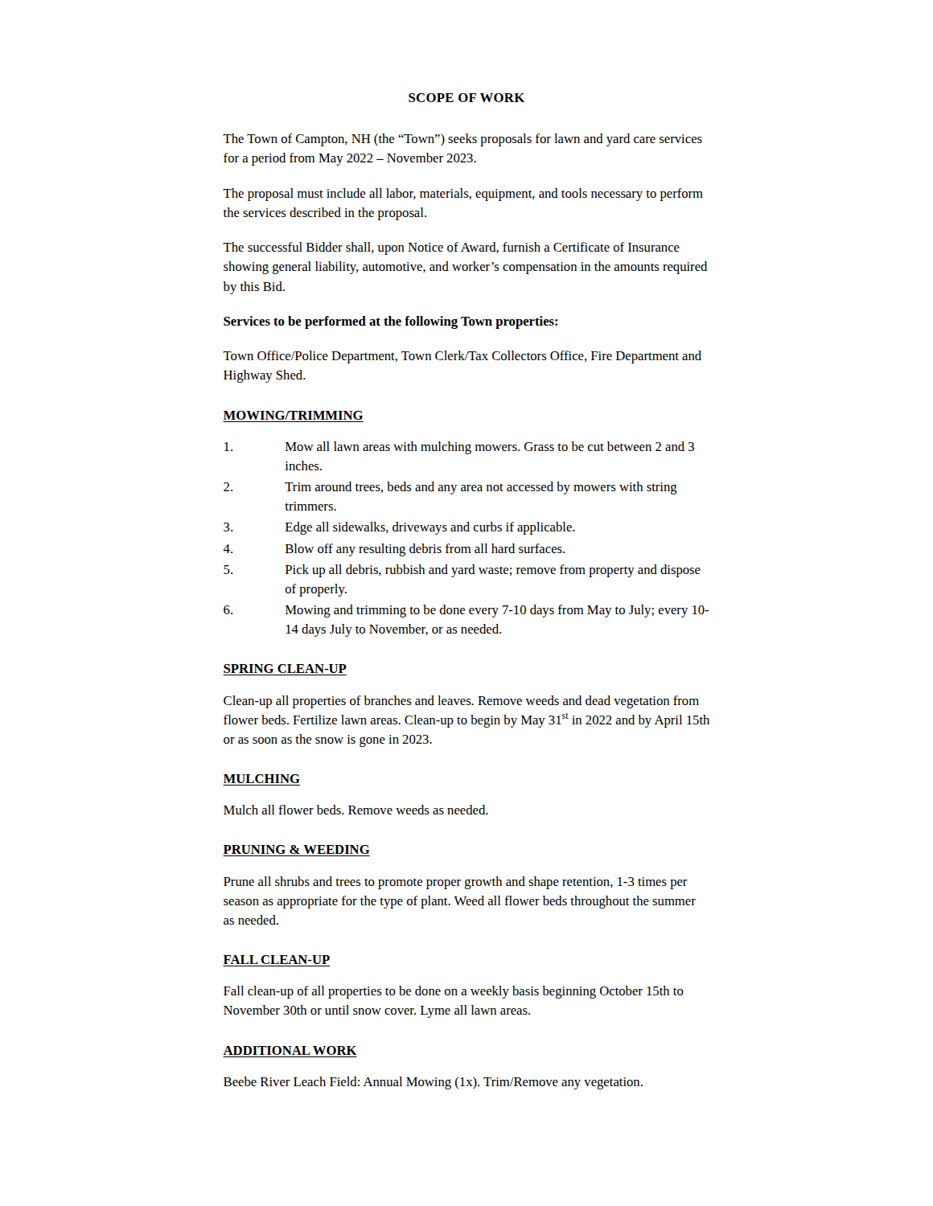SCOPE OF WORK
The Town of Campton, NH (the “Town”) seeks proposals for lawn and yard care services for a period from May 2022 – November 2023.
The proposal must include all labor, materials, equipment, and tools necessary to perform the services described in the proposal.
The successful Bidder shall, upon Notice of Award, furnish a Certificate of Insurance showing general liability, automotive, and worker’s compensation in the amounts required by this Bid.
Services to be performed at the following Town properties:
Town Office/Police Department, Town Clerk/Tax Collectors Office, Fire Department and Highway Shed.
MOWING/TRIMMING
1. Mow all lawn areas with mulching mowers. Grass to be cut between 2 and 3 inches.
2. Trim around trees, beds and any area not accessed by mowers with string trimmers.
3. Edge all sidewalks, driveways and curbs if applicable.
4. Blow off any resulting debris from all hard surfaces.
5. Pick up all debris, rubbish and yard waste; remove from property and dispose of properly.
6. Mowing and trimming to be done every 7-10 days from May to July; every 10-14 days July to November, or as needed.
SPRING CLEAN-UP
Clean-up all properties of branches and leaves. Remove weeds and dead vegetation from flower beds. Fertilize lawn areas. Clean-up to begin by May 31st in 2022 and by April 15th or as soon as the snow is gone in 2023.
MULCHING
Mulch all flower beds. Remove weeds as needed.
PRUNING & WEEDING
Prune all shrubs and trees to promote proper growth and shape retention, 1-3 times per season as appropriate for the type of plant. Weed all flower beds throughout the summer as needed.
FALL CLEAN-UP
Fall clean-up of all properties to be done on a weekly basis beginning October 15th to November 30th or until snow cover. Lyme all lawn areas.
ADDITIONAL WORK
Beebe River Leach Field: Annual Mowing (1x). Trim/Remove any vegetation.